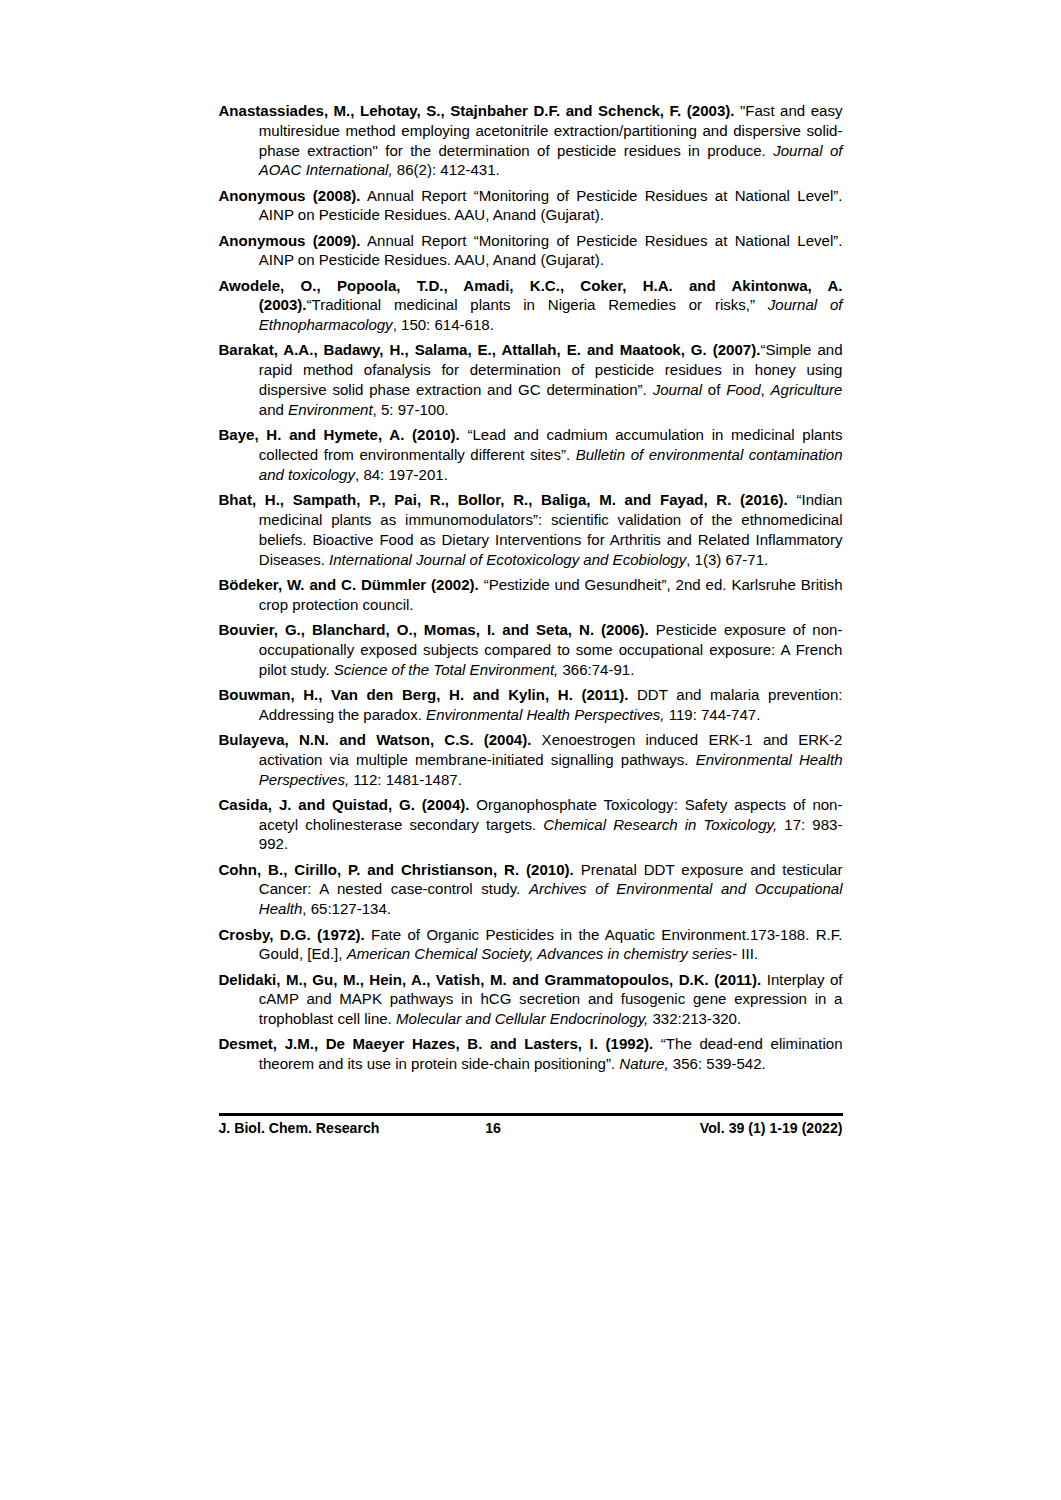Anastassiades, M., Lehotay, S., Stajnbaher D.F. and Schenck, F. (2003). "Fast and easy multiresidue method employing acetonitrile extraction/partitioning and dispersive solid-phase extraction" for the determination of pesticide residues in produce. Journal of AOAC International, 86(2): 412-431.
Anonymous (2008). Annual Report “Monitoring of Pesticide Residues at National Level”. AINP on Pesticide Residues. AAU, Anand (Gujarat).
Anonymous (2009). Annual Report “Monitoring of Pesticide Residues at National Level”. AINP on Pesticide Residues. AAU, Anand (Gujarat).
Awodele, O., Popoola, T.D., Amadi, K.C., Coker, H.A. and Akintonwa, A. (2003).“Traditional medicinal plants in Nigeria Remedies or risks,” Journal of Ethnopharmacology, 150: 614-618.
Barakat, A.A., Badawy, H., Salama, E., Attallah, E. and Maatook, G. (2007).“Simple and rapid method ofanalysis for determination of pesticide residues in honey using dispersive solid phase extraction and GC determination”. Journal of Food, Agriculture and Environment, 5: 97-100.
Baye, H. and Hymete, A. (2010). “Lead and cadmium accumulation in medicinal plants collected from environmentally different sites”. Bulletin of environmental contamination and toxicology, 84: 197-201.
Bhat, H., Sampath, P., Pai, R., Bollor, R., Baliga, M. and Fayad, R. (2016). “Indian medicinal plants as immunomodulators”: scientific validation of the ethnomedicinal beliefs. Bioactive Food as Dietary Interventions for Arthritis and Related Inflammatory Diseases. International Journal of Ecotoxicology and Ecobiology, 1(3) 67-71.
Bödeker, W. and C. Dümmler (2002). “Pestizide und Gesundheit”, 2nd ed. Karlsruhe British crop protection council.
Bouvier, G., Blanchard, O., Momas, I. and Seta, N. (2006). Pesticide exposure of non-occupationally exposed subjects compared to some occupational exposure: A French pilot study. Science of the Total Environment, 366:74-91.
Bouwman, H., Van den Berg, H. and Kylin, H. (2011). DDT and malaria prevention: Addressing the paradox. Environmental Health Perspectives, 119: 744-747.
Bulayeva, N.N. and Watson, C.S. (2004). Xenoestrogen induced ERK-1 and ERK-2 activation via multiple membrane-initiated signalling pathways. Environmental Health Perspectives, 112: 1481-1487.
Casida, J. and Quistad, G. (2004). Organophosphate Toxicology: Safety aspects of non-acetyl cholinesterase secondary targets. Chemical Research in Toxicology, 17: 983-992.
Cohn, B., Cirillo, P. and Christianson, R. (2010). Prenatal DDT exposure and testicular Cancer: A nested case-control study. Archives of Environmental and Occupational Health, 65:127-134.
Crosby, D.G. (1972). Fate of Organic Pesticides in the Aquatic Environment.173-188. R.F. Gould, [Ed.], American Chemical Society, Advances in chemistry series- III.
Delidaki, M., Gu, M., Hein, A., Vatish, M. and Grammatopoulos, D.K. (2011). Interplay of cAMP and MAPK pathways in hCG secretion and fusogenic gene expression in a trophoblast cell line. Molecular and Cellular Endocrinology, 332:213-320.
Desmet, J.M., De Maeyer Hazes, B. and Lasters, I. (1992). “The dead-end elimination theorem and its use in protein side-chain positioning”. Nature, 356: 539-542.
J. Biol. Chem. Research
16
Vol. 39 (1) 1-19 (2022)